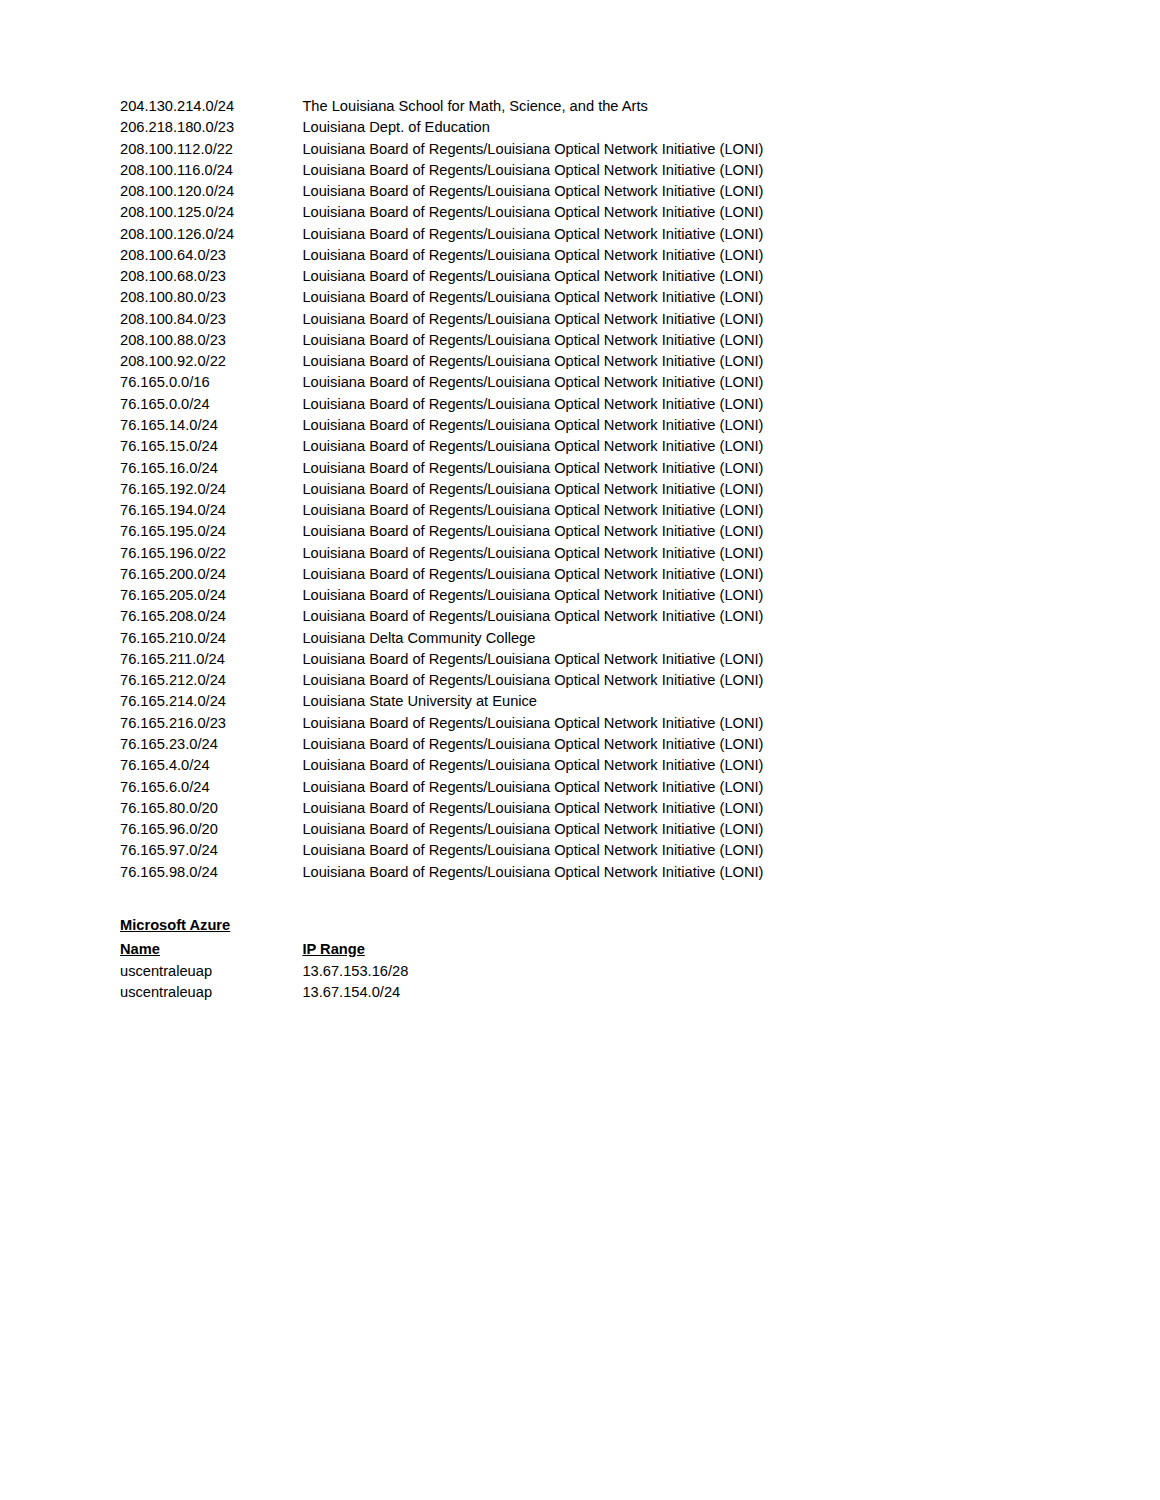| 204.130.214.0/24 | The Louisiana School for Math, Science, and the Arts |
| 206.218.180.0/23 | Louisiana Dept. of Education |
| 208.100.112.0/22 | Louisiana Board of Regents/Louisiana Optical Network Initiative (LONI) |
| 208.100.116.0/24 | Louisiana Board of Regents/Louisiana Optical Network Initiative (LONI) |
| 208.100.120.0/24 | Louisiana Board of Regents/Louisiana Optical Network Initiative (LONI) |
| 208.100.125.0/24 | Louisiana Board of Regents/Louisiana Optical Network Initiative (LONI) |
| 208.100.126.0/24 | Louisiana Board of Regents/Louisiana Optical Network Initiative (LONI) |
| 208.100.64.0/23 | Louisiana Board of Regents/Louisiana Optical Network Initiative (LONI) |
| 208.100.68.0/23 | Louisiana Board of Regents/Louisiana Optical Network Initiative (LONI) |
| 208.100.80.0/23 | Louisiana Board of Regents/Louisiana Optical Network Initiative (LONI) |
| 208.100.84.0/23 | Louisiana Board of Regents/Louisiana Optical Network Initiative (LONI) |
| 208.100.88.0/23 | Louisiana Board of Regents/Louisiana Optical Network Initiative (LONI) |
| 208.100.92.0/22 | Louisiana Board of Regents/Louisiana Optical Network Initiative (LONI) |
| 76.165.0.0/16 | Louisiana Board of Regents/Louisiana Optical Network Initiative (LONI) |
| 76.165.0.0/24 | Louisiana Board of Regents/Louisiana Optical Network Initiative (LONI) |
| 76.165.14.0/24 | Louisiana Board of Regents/Louisiana Optical Network Initiative (LONI) |
| 76.165.15.0/24 | Louisiana Board of Regents/Louisiana Optical Network Initiative (LONI) |
| 76.165.16.0/24 | Louisiana Board of Regents/Louisiana Optical Network Initiative (LONI) |
| 76.165.192.0/24 | Louisiana Board of Regents/Louisiana Optical Network Initiative (LONI) |
| 76.165.194.0/24 | Louisiana Board of Regents/Louisiana Optical Network Initiative (LONI) |
| 76.165.195.0/24 | Louisiana Board of Regents/Louisiana Optical Network Initiative (LONI) |
| 76.165.196.0/22 | Louisiana Board of Regents/Louisiana Optical Network Initiative (LONI) |
| 76.165.200.0/24 | Louisiana Board of Regents/Louisiana Optical Network Initiative (LONI) |
| 76.165.205.0/24 | Louisiana Board of Regents/Louisiana Optical Network Initiative (LONI) |
| 76.165.208.0/24 | Louisiana Board of Regents/Louisiana Optical Network Initiative (LONI) |
| 76.165.210.0/24 | Louisiana Delta Community College |
| 76.165.211.0/24 | Louisiana Board of Regents/Louisiana Optical Network Initiative (LONI) |
| 76.165.212.0/24 | Louisiana Board of Regents/Louisiana Optical Network Initiative (LONI) |
| 76.165.214.0/24 | Louisiana State University at Eunice |
| 76.165.216.0/23 | Louisiana Board of Regents/Louisiana Optical Network Initiative (LONI) |
| 76.165.23.0/24 | Louisiana Board of Regents/Louisiana Optical Network Initiative (LONI) |
| 76.165.4.0/24 | Louisiana Board of Regents/Louisiana Optical Network Initiative (LONI) |
| 76.165.6.0/24 | Louisiana Board of Regents/Louisiana Optical Network Initiative (LONI) |
| 76.165.80.0/20 | Louisiana Board of Regents/Louisiana Optical Network Initiative (LONI) |
| 76.165.96.0/20 | Louisiana Board of Regents/Louisiana Optical Network Initiative (LONI) |
| 76.165.97.0/24 | Louisiana Board of Regents/Louisiana Optical Network Initiative (LONI) |
| 76.165.98.0/24 | Louisiana Board of Regents/Louisiana Optical Network Initiative (LONI) |
Microsoft Azure
| Name | IP Range |
| uscentraleuap | 13.67.153.16/28 |
| uscentraleuap | 13.67.154.0/24 |